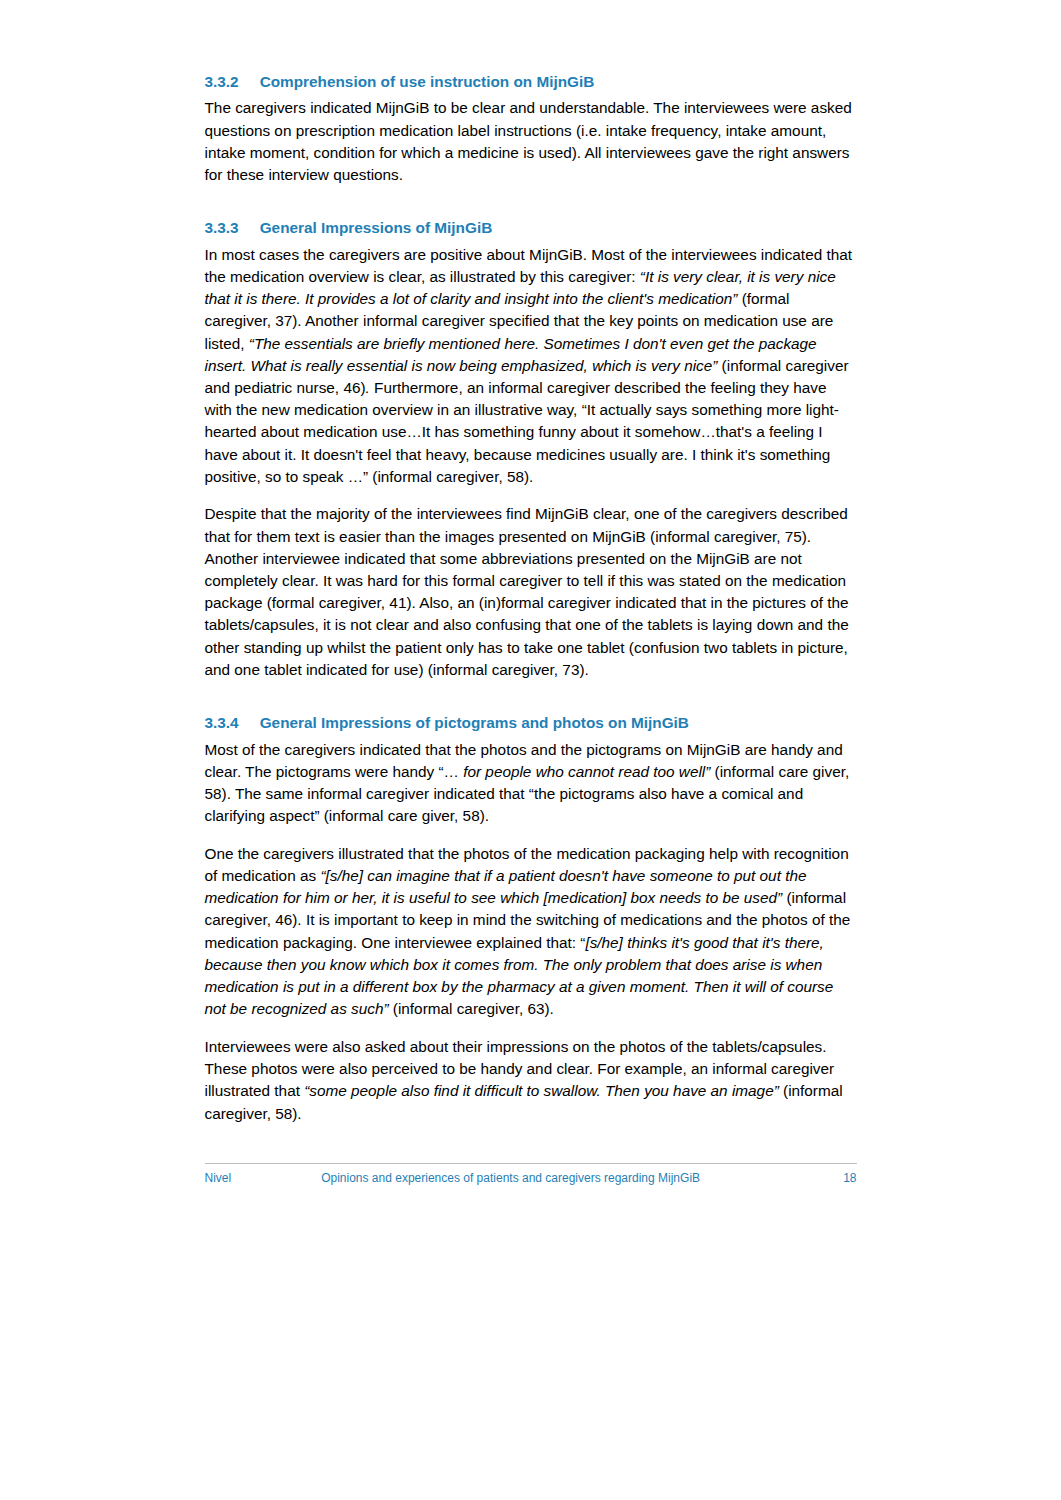3.3.2 Comprehension of use instruction on MijnGiB
The caregivers indicated MijnGiB to be clear and understandable. The interviewees were asked questions on prescription medication label instructions (i.e. intake frequency, intake amount, intake moment, condition for which a medicine is used). All interviewees gave the right answers for these interview questions.
3.3.3 General Impressions of MijnGiB
In most cases the caregivers are positive about MijnGiB. Most of the interviewees indicated that the medication overview is clear, as illustrated by this caregiver: “It is very clear, it is very nice that it is there. It provides a lot of clarity and insight into the client's medication” (formal caregiver, 37). Another informal caregiver specified that the key points on medication use are listed, “The essentials are briefly mentioned here. Sometimes I don't even get the package insert. What is really essential is now being emphasized, which is very nice” (informal caregiver and pediatric nurse, 46). Furthermore, an informal caregiver described the feeling they have with the new medication overview in an illustrative way, “It actually says something more light-hearted about medication use…It has something funny about it somehow…that's a feeling I have about it. It doesn't feel that heavy, because medicines usually are. I think it's something positive, so to speak …” (informal caregiver, 58).
Despite that the majority of the interviewees find MijnGiB clear, one of the caregivers described that for them text is easier than the images presented on MijnGiB (informal caregiver, 75). Another interviewee indicated that some abbreviations presented on the MijnGiB are not completely clear. It was hard for this formal caregiver to tell if this was stated on the medication package (formal caregiver, 41). Also, an (in)formal caregiver indicated that in the pictures of the tablets/capsules, it is not clear and also confusing that one of the tablets is laying down and the other standing up whilst the patient only has to take one tablet (confusion two tablets in picture, and one tablet indicated for use) (informal caregiver, 73).
3.3.4 General Impressions of pictograms and photos on MijnGiB
Most of the caregivers indicated that the photos and the pictograms on MijnGiB are handy and clear. The pictograms were handy “… for people who cannot read too well” (informal care giver, 58). The same informal caregiver indicated that “the pictograms also have a comical and clarifying aspect” (informal care giver, 58).
One the caregivers illustrated that the photos of the medication packaging help with recognition of medication as “[s/he] can imagine that if a patient doesn't have someone to put out the medication for him or her, it is useful to see which [medication] box needs to be used” (informal caregiver, 46). It is important to keep in mind the switching of medications and the photos of the medication packaging. One interviewee explained that: “[s/he] thinks it's good that it's there, because then you know which box it comes from. The only problem that does arise is when medication is put in a different box by the pharmacy at a given moment. Then it will of course not be recognized as such” (informal caregiver, 63).
Interviewees were also asked about their impressions on the photos of the tablets/capsules. These photos were also perceived to be handy and clear. For example, an informal caregiver illustrated that “some people also find it difficult to swallow. Then you have an image” (informal caregiver, 58).
Nivel
Opinions and experiences of patients and caregivers regarding MijnGiB
18